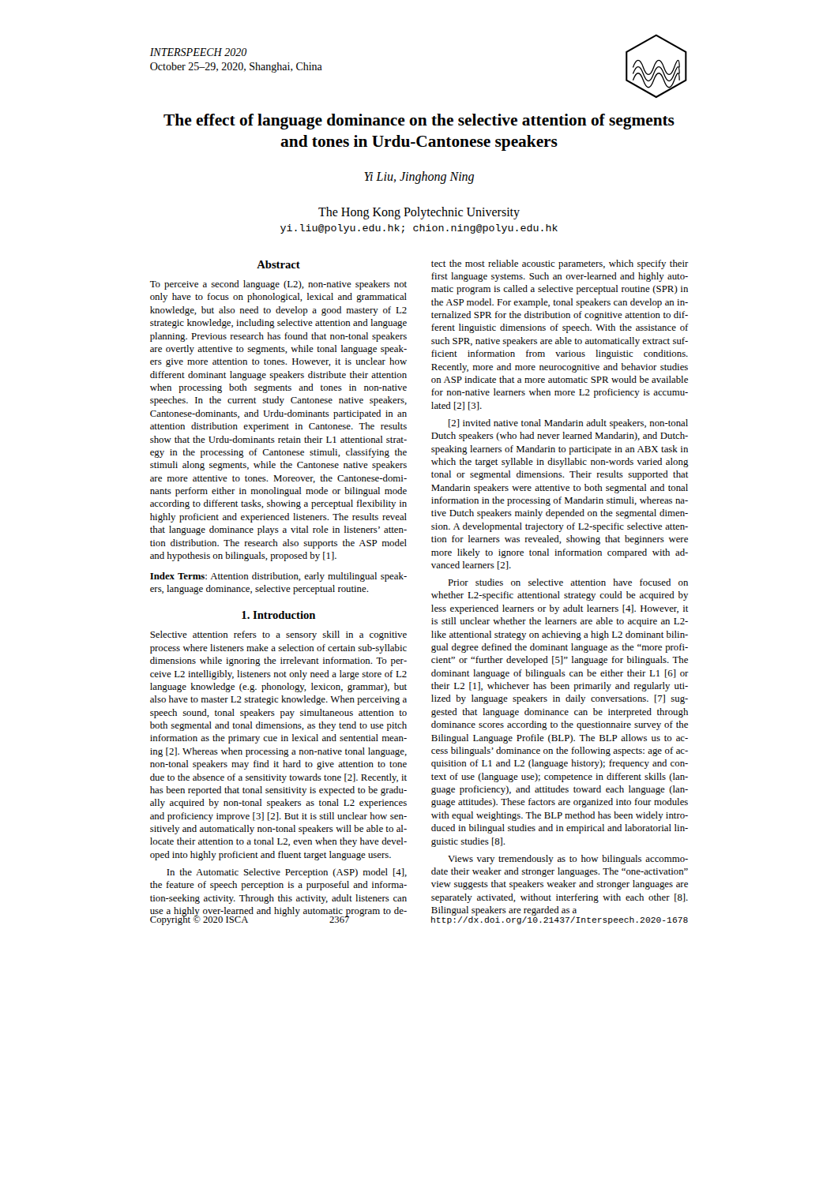INTERSPEECH 2020
October 25–29, 2020, Shanghai, China
The effect of language dominance on the selective attention of segments
and tones in Urdu-Cantonese speakers
Yi Liu, Jinghong Ning
The Hong Kong Polytechnic University
yi.liu@polyu.edu.hk; chion.ning@polyu.edu.hk
Abstract
To perceive a second language (L2), non-native speakers not only have to focus on phonological, lexical and grammatical knowledge, but also need to develop a good mastery of L2 strategic knowledge, including selective attention and language planning. Previous research has found that non-tonal speakers are overtly attentive to segments, while tonal language speakers give more attention to tones. However, it is unclear how different dominant language speakers distribute their attention when processing both segments and tones in non-native speeches. In the current study Cantonese native speakers, Cantonese-dominants, and Urdu-dominants participated in an attention distribution experiment in Cantonese. The results show that the Urdu-dominants retain their L1 attentional strategy in the processing of Cantonese stimuli, classifying the stimuli along segments, while the Cantonese native speakers are more attentive to tones. Moreover, the Cantonese-dominants perform either in monolingual mode or bilingual mode according to different tasks, showing a perceptual flexibility in highly proficient and experienced listeners. The results reveal that language dominance plays a vital role in listeners’ attention distribution. The research also supports the ASP model and hypothesis on bilinguals, proposed by [1].
Index Terms: Attention distribution, early multilingual speakers, language dominance, selective perceptual routine.
1. Introduction
Selective attention refers to a sensory skill in a cognitive process where listeners make a selection of certain sub-syllabic dimensions while ignoring the irrelevant information. To perceive L2 intelligibly, listeners not only need a large store of L2 language knowledge (e.g. phonology, lexicon, grammar), but also have to master L2 strategic knowledge. When perceiving a speech sound, tonal speakers pay simultaneous attention to both segmental and tonal dimensions, as they tend to use pitch information as the primary cue in lexical and sentential meaning [2]. Whereas when processing a non-native tonal language, non-tonal speakers may find it hard to give attention to tone due to the absence of a sensitivity towards tone [2]. Recently, it has been reported that tonal sensitivity is expected to be gradually acquired by non-tonal speakers as tonal L2 experiences and proficiency improve [3] [2]. But it is still unclear how sensitively and automatically non-tonal speakers will be able to allocate their attention to a tonal L2, even when they have developed into highly proficient and fluent target language users.
In the Automatic Selective Perception (ASP) model [4], the feature of speech perception is a purposeful and information-seeking activity. Through this activity, adult listeners can use a highly over-learned and highly automatic program to detect the most reliable acoustic parameters, which specify their first language systems. Such an over-learned and highly automatic program is called a selective perceptual routine (SPR) in the ASP model. For example, tonal speakers can develop an internalized SPR for the distribution of cognitive attention to different linguistic dimensions of speech. With the assistance of such SPR, native speakers are able to automatically extract sufficient information from various linguistic conditions. Recently, more and more neurocognitive and behavior studies on ASP indicate that a more automatic SPR would be available for non-native learners when more L2 proficiency is accumulated [2] [3].
[2] invited native tonal Mandarin adult speakers, non-tonal Dutch speakers (who had never learned Mandarin), and Dutch-speaking learners of Mandarin to participate in an ABX task in which the target syllable in disyllabic non-words varied along tonal or segmental dimensions. Their results supported that Mandarin speakers were attentive to both segmental and tonal information in the processing of Mandarin stimuli, whereas native Dutch speakers mainly depended on the segmental dimension. A developmental trajectory of L2-specific selective attention for learners was revealed, showing that beginners were more likely to ignore tonal information compared with advanced learners [2].
Prior studies on selective attention have focused on whether L2-specific attentional strategy could be acquired by less experienced learners or by adult learners [4]. However, it is still unclear whether the learners are able to acquire an L2-like attentional strategy on achieving a high L2 dominant bilingual degree defined the dominant language as the “more proficient” or “further developed [5]” language for bilinguals. The dominant language of bilinguals can be either their L1 [6] or their L2 [1], whichever has been primarily and regularly utilized by language speakers in daily conversations. [7] suggested that language dominance can be interpreted through dominance scores according to the questionnaire survey of the Bilingual Language Profile (BLP). The BLP allows us to access bilinguals’ dominance on the following aspects: age of acquisition of L1 and L2 (language history); frequency and context of use (language use); competence in different skills (language proficiency), and attitudes toward each language (language attitudes). These factors are organized into four modules with equal weightings. The BLP method has been widely introduced in bilingual studies and in empirical and laboratorial linguistic studies [8].
Views vary tremendously as to how bilinguals accommodate their weaker and stronger languages. The “one-activation” view suggests that speakers weaker and stronger languages are separately activated, without interfering with each other [8]. Bilingual speakers are regarded as a
Copyright © 2020 ISCA 2367 http://dx.doi.org/10.21437/Interspeech.2020-1678